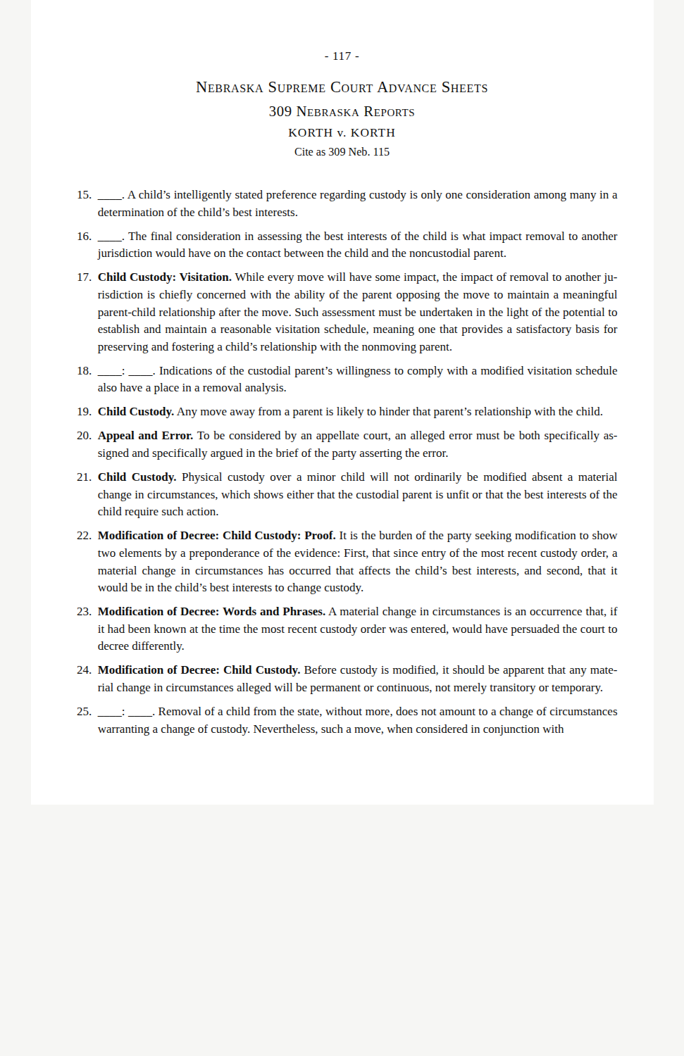- 117 -
Nebraska Supreme Court Advance Sheets
309 Nebraska Reports
KORTH v. KORTH
Cite as 309 Neb. 115
____. A child’s intelligently stated preference regarding custody is only one consideration among many in a determination of the child’s best interests.
____. The final consideration in assessing the best interests of the child is what impact removal to another jurisdiction would have on the contact between the child and the noncustodial parent.
Child Custody: Visitation. While every move will have some impact, the impact of removal to another jurisdiction is chiefly concerned with the ability of the parent opposing the move to maintain a meaningful parent-child relationship after the move. Such assessment must be undertaken in the light of the potential to establish and maintain a reasonable visitation schedule, meaning one that provides a satisfactory basis for preserving and fostering a child’s relationship with the nonmoving parent.
____: ____. Indications of the custodial parent’s willingness to comply with a modified visitation schedule also have a place in a removal analysis.
Child Custody. Any move away from a parent is likely to hinder that parent’s relationship with the child.
Appeal and Error. To be considered by an appellate court, an alleged error must be both specifically assigned and specifically argued in the brief of the party asserting the error.
Child Custody. Physical custody over a minor child will not ordinarily be modified absent a material change in circumstances, which shows either that the custodial parent is unfit or that the best interests of the child require such action.
Modification of Decree: Child Custody: Proof. It is the burden of the party seeking modification to show two elements by a preponderance of the evidence: First, that since entry of the most recent custody order, a material change in circumstances has occurred that affects the child’s best interests, and second, that it would be in the child’s best interests to change custody.
Modification of Decree: Words and Phrases. A material change in circumstances is an occurrence that, if it had been known at the time the most recent custody order was entered, would have persuaded the court to decree differently.
Modification of Decree: Child Custody. Before custody is modified, it should be apparent that any material change in circumstances alleged will be permanent or continuous, not merely transitory or temporary.
____: ____. Removal of a child from the state, without more, does not amount to a change of circumstances warranting a change of custody. Nevertheless, such a move, when considered in conjunction with